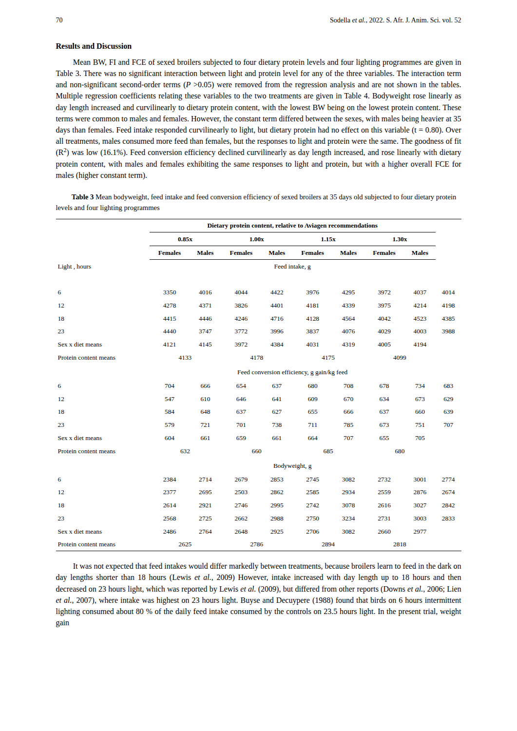70 Sodella et al., 2022. S. Afr. J. Anim. Sci. vol. 52
Results and Discussion
Mean BW, FI and FCE of sexed broilers subjected to four dietary protein levels and four lighting programmes are given in Table 3. There was no significant interaction between light and protein level for any of the three variables. The interaction term and non-significant second-order terms (P >0.05) were removed from the regression analysis and are not shown in the tables. Multiple regression coefficients relating these variables to the two treatments are given in Table 4. Bodyweight rose linearly as day length increased and curvilinearly to dietary protein content, with the lowest BW being on the lowest protein content. These terms were common to males and females. However, the constant term differed between the sexes, with males being heavier at 35 days than females. Feed intake responded curvilinearly to light, but dietary protein had no effect on this variable (t = 0.80). Over all treatments, males consumed more feed than females, but the responses to light and protein were the same. The goodness of fit (R2) was low (16.1%). Feed conversion efficiency declined curvilinearly as day length increased, and rose linearly with dietary protein content, with males and females exhibiting the same responses to light and protein, but with a higher overall FCE for males (higher constant term).
Table 3 Mean bodyweight, feed intake and feed conversion efficiency of sexed broilers at 35 days old subjected to four dietary protein levels and four lighting programmes
| | Dietary protein content, relative to Aviagen recommendations | |
| --- | --- | --- |
| 0.85x | 1.00x | 1.15x | 1.30x |
| Females | Males | Females | Males | Females | Males | Females | Males |
| Light , hours | Feed intake, g | |
| 6 | 3350 | 4016 | 4044 | 4422 | 3976 | 4295 | 3972 | 4037 | 4014 |
| 12 | 4278 | 4371 | 3826 | 4401 | 4181 | 4339 | 3975 | 4214 | 4198 |
| 18 | 4415 | 4446 | 4246 | 4716 | 4128 | 4564 | 4042 | 4523 | 4385 |
| 23 | 4440 | 3747 | 3772 | 3996 | 3837 | 4076 | 4029 | 4003 | 3988 |
| Sex x diet means | 4121 | 4145 | 3972 | 4384 | 4031 | 4319 | 4005 | 4194 | |
| Protein content means | 4133 | 4178 | 4175 | 4099 | |
| | Feed conversion efficiency, g gain/kg feed | |
| 6 | 704 | 666 | 654 | 637 | 680 | 708 | 678 | 734 | 683 |
| 12 | 547 | 610 | 646 | 641 | 609 | 670 | 634 | 673 | 629 |
| 18 | 584 | 648 | 637 | 627 | 655 | 666 | 637 | 660 | 639 |
| 23 | 579 | 721 | 701 | 738 | 711 | 785 | 673 | 751 | 707 |
| Sex x diet means | 604 | 661 | 659 | 661 | 664 | 707 | 655 | 705 | |
| Protein content means | 632 | 660 | 685 | 680 | |
| | Bodyweight, g | |
| 6 | 2384 | 2714 | 2679 | 2853 | 2745 | 3082 | 2732 | 3001 | 2774 |
| 12 | 2377 | 2695 | 2503 | 2862 | 2585 | 2934 | 2559 | 2876 | 2674 |
| 18 | 2614 | 2921 | 2746 | 2995 | 2742 | 3078 | 2616 | 3027 | 2842 |
| 23 | 2568 | 2725 | 2662 | 2988 | 2750 | 3234 | 2731 | 3003 | 2833 |
| Sex x diet means | 2486 | 2764 | 2648 | 2925 | 2706 | 3082 | 2660 | 2977 | |
| Protein content means | 2625 | 2786 | 2894 | 2818 | |
It was not expected that feed intakes would differ markedly between treatments, because broilers learn to feed in the dark on day lengths shorter than 18 hours (Lewis et al., 2009) However, intake increased with day length up to 18 hours and then decreased on 23 hours light, which was reported by Lewis et al. (2009), but differed from other reports (Downs et al., 2006; Lien et al., 2007), where intake was highest on 23 hours light. Buyse and Decuypere (1988) found that birds on 6 hours intermittent lighting consumed about 80 % of the daily feed intake consumed by the controls on 23.5 hours light. In the present trial, weight gain